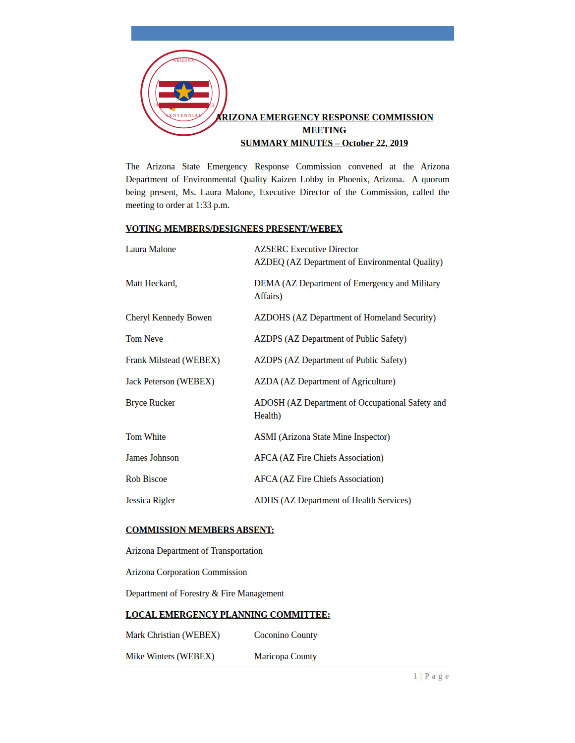ARIZONA EMERGENCY RESPONSE COMMISSION MEETING
SUMMARY MINUTES – October 22, 2019
The Arizona State Emergency Response Commission convened at the Arizona Department of Environmental Quality Kaizen Lobby in Phoenix, Arizona. A quorum being present, Ms. Laura Malone, Executive Director of the Commission, called the meeting to order at 1:33 p.m.
VOTING MEMBERS/DESIGNEES PRESENT/WEBEX
| Laura Malone | AZSERC Executive Director AZDEQ (AZ Department of Environmental Quality) |
| Matt Heckard, | DEMA (AZ Department of Emergency and Military Affairs) |
| Cheryl Kennedy Bowen | AZDOHS (AZ Department of Homeland Security) |
| Tom Neve | AZDPS (AZ Department of Public Safety) |
| Frank Milstead (WEBEX) | AZDPS (AZ Department of Public Safety) |
| Jack Peterson (WEBEX) | AZDA (AZ Department of Agriculture) |
| Bryce Rucker | ADOSH (AZ Department of Occupational Safety and Health) |
| Tom White | ASMI (Arizona State Mine Inspector) |
| James Johnson | AFCA (AZ Fire Chiefs Association) |
| Rob Biscoe | AFCA (AZ Fire Chiefs Association) |
| Jessica Rigler | ADHS (AZ Department of Health Services) |
COMMISSION MEMBERS ABSENT:
Arizona Department of Transportation
Arizona Corporation Commission
Department of Forestry & Fire Management
LOCAL EMERGENCY PLANNING COMMITTEE:
| Mark Christian (WEBEX) | Coconino County |
| Mike Winters (WEBEX) | Maricopa County |
1 | P a g e